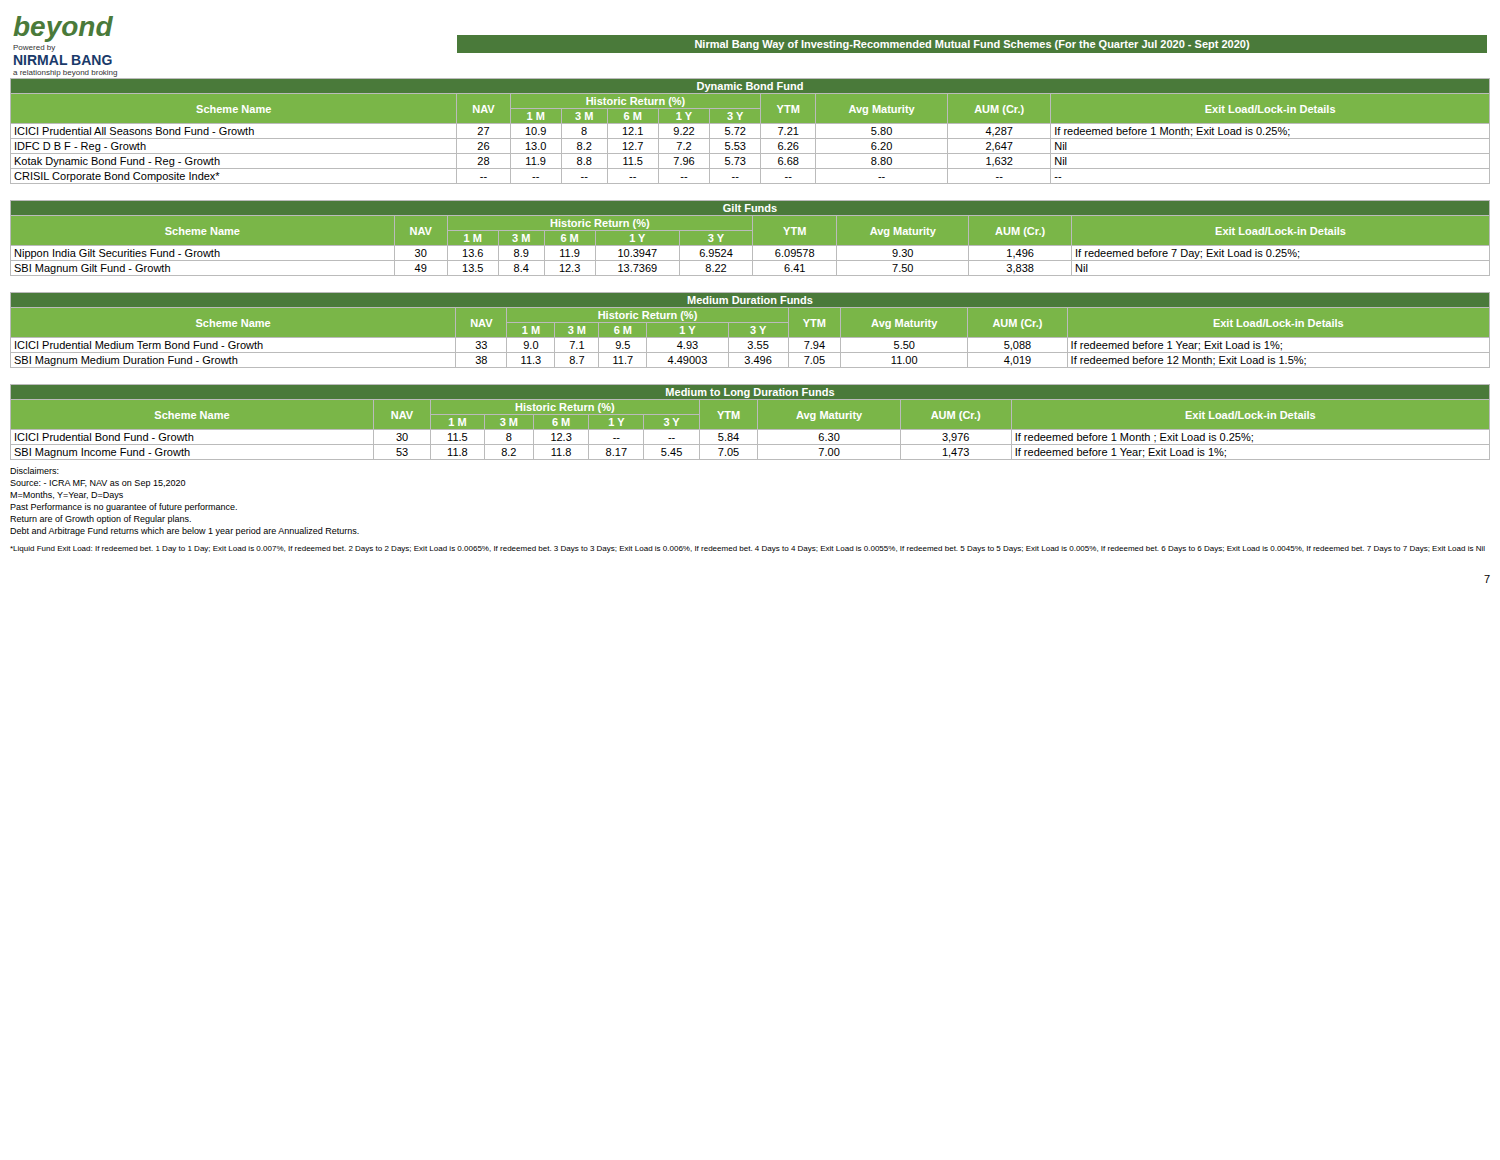| beyond Powered by NIRMAL BANG a relationship beyond broking | Nirmal Bang Way of Investing-Recommended Mutual Fund Schemes (For the Quarter Jul 2020 - Sept 2020) |
| Dynamic Bond Fund |
| Scheme Name | NAV | Historic Return (%) | YTM | Avg Maturity | AUM (Cr.) | Exit Load/Lock-in Details |
| 1 M | 3 M | 6 M | 1 Y | 3 Y |
| ICICI Prudential All Seasons Bond Fund - Growth | 27 | 10.9 | 8 | 12.1 | 9.22 | 5.72 | 7.21 | 5.80 | 4,287 | If redeemed before 1 Month; Exit Load is 0.25%; |
| IDFC D B F - Reg - Growth | 26 | 13.0 | 8.2 | 12.7 | 7.2 | 5.53 | 6.26 | 6.20 | 2,647 | Nil |
| Kotak Dynamic Bond Fund - Reg - Growth | 28 | 11.9 | 8.8 | 11.5 | 7.96 | 5.73 | 6.68 | 8.80 | 1,632 | Nil |
| CRISIL Corporate Bond Composite Index* | -- | -- | -- | -- | -- | -- | -- | -- | -- | -- |
| Gilt Funds |
| Scheme Name | NAV | Historic Return (%) | YTM | Avg Maturity | AUM (Cr.) | Exit Load/Lock-in Details |
| 1 M | 3 M | 6 M | 1 Y | 3 Y |
| Nippon India Gilt Securities Fund - Growth | 30 | 13.6 | 8.9 | 11.9 | 10.3947 | 6.9524 | 6.09578 | 9.30 | 1,496 | If redeemed before 7 Day; Exit Load is 0.25%; |
| SBI Magnum Gilt Fund - Growth | 49 | 13.5 | 8.4 | 12.3 | 13.7369 | 8.22 | 6.41 | 7.50 | 3,838 | Nil |
| Medium Duration Funds |
| Scheme Name | NAV | Historic Return (%) | YTM | Avg Maturity | AUM (Cr.) | Exit Load/Lock-in Details |
| 1 M | 3 M | 6 M | 1 Y | 3 Y |
| ICICI Prudential Medium Term Bond Fund - Growth | 33 | 9.0 | 7.1 | 9.5 | 4.93 | 3.55 | 7.94 | 5.50 | 5,088 | If redeemed before 1 Year; Exit Load is 1%; |
| SBI Magnum Medium Duration Fund - Growth | 38 | 11.3 | 8.7 | 11.7 | 4.49003 | 3.496 | 7.05 | 11.00 | 4,019 | If redeemed before 12 Month; Exit Load is 1.5%; |
| Medium to Long Duration Funds |
| Scheme Name | NAV | Historic Return (%) | YTM | Avg Maturity | AUM (Cr.) | Exit Load/Lock-in Details |
| 1 M | 3 M | 6 M | 1 Y | 3 Y |
| ICICI Prudential Bond Fund - Growth | 30 | 11.5 | 8 | 12.3 | -- | -- | 5.84 | 6.30 | 3,976 | If redeemed before 1 Month ; Exit Load is 0.25%; |
| SBI Magnum Income Fund - Growth | 53 | 11.8 | 8.2 | 11.8 | 8.17 | 5.45 | 7.05 | 7.00 | 1,473 | If redeemed before 1 Year; Exit Load is 1%; |
Disclaimers:
Source: - ICRA MF, NAV as on Sep 15,2020
M=Months, Y=Year, D=Days
Past Performance is no guarantee of future performance.
Return are of Growth option of Regular plans.
Debt and Arbitrage Fund returns which are below 1 year period are Annualized Returns.
*Liquid Fund Exit Load: If redeemed bet. 1 Day to 1 Day; Exit Load is 0.007%, If redeemed bet. 2 Days to 2 Days; Exit Load is 0.0065%, If redeemed bet. 3 Days to 3 Days; Exit Load is 0.006%, If redeemed bet. 4 Days to 4 Days; Exit Load is 0.0055%, If redeemed bet. 5 Days to 5 Days; Exit Load is 0.005%, If redeemed bet. 6 Days to 6 Days; Exit Load is 0.0045%, If redeemed bet. 7 Days to 7 Days; Exit Load is Nil
7